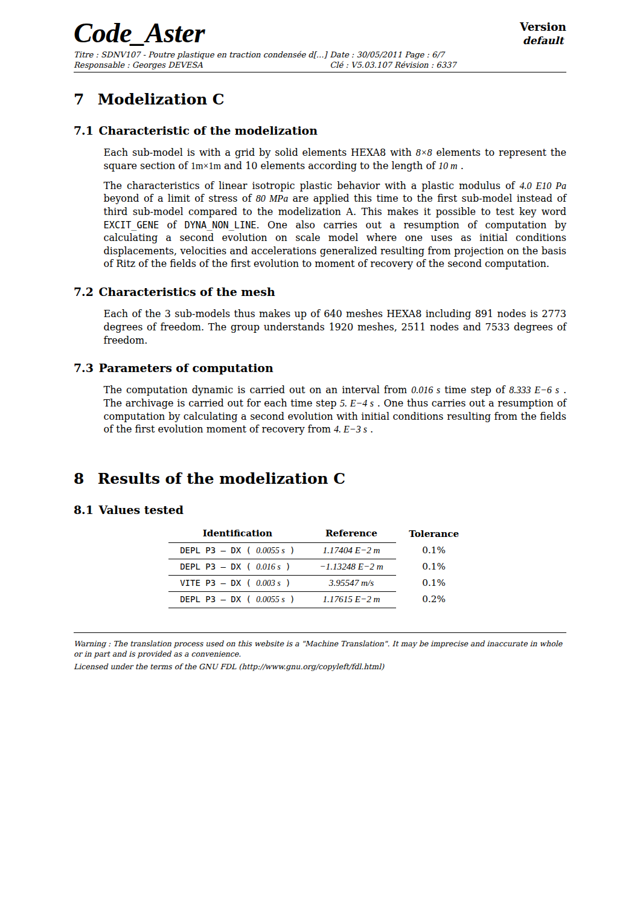Version
default
Code_Aster
| Titre : SDNV107 - Poutre plastique en traction condensée d[...] | Date : 30/05/2011 Page : 6/7 |
| Responsable : Georges DEVESA | Clé : V5.03.107 Révision : 6337 |
7 Modelization C
7.1 Characteristic of the modelization
Each sub-model is with a grid by solid elements HEXA8 with 8×8 elements to represent the square section of 1m×1m and 10 elements according to the length of 10 m .
The characteristics of linear isotropic plastic behavior with a plastic modulus of 4.0 E10 Pa beyond of a limit of stress of 80 MPa are applied this time to the first sub-model instead of third sub-model compared to the modelization A. This makes it possible to test key word EXCIT_GENE of DYNA_NON_LINE. One also carries out a resumption of computation by calculating a second evolution on scale model where one uses as initial conditions displacements, velocities and accelerations generalized resulting from projection on the basis of Ritz of the fields of the first evolution to moment of recovery of the second computation.
7.2 Characteristics of the mesh
Each of the 3 sub-models thus makes up of 640 meshes HEXA8 including 891 nodes is 2773 degrees of freedom. The group understands 1920 meshes, 2511 nodes and 7533 degrees of freedom.
7.3 Parameters of computation
The computation dynamic is carried out on an interval from 0.016 s time step of 8.333 E−6 s . The archivage is carried out for each time step 5. E−4 s . One thus carries out a resumption of computation by calculating a second evolution with initial conditions resulting from the fields of the first evolution moment of recovery from 4. E−3 s .
8 Results of the modelization C
8.1 Values tested
| Identification | Reference | Tolerance |
| --- | --- | --- |
| DEPL P3 – DX ( 0.0055 s ) | 1.17404 E−2 m | 0.1% |
| DEPL P3 – DX ( 0.016 s ) | −1.13248 E−2 m | 0.1% |
| VITE P3 – DX ( 0.003 s ) | 3.95547 m/s | 0.1% |
| DEPL P3 – DX ( 0.0055 s ) | 1.17615 E−2 m | 0.2% |
Warning : The translation process used on this website is a "Machine Translation". It may be imprecise and inaccurate in whole or in part and is provided as a convenience.
Licensed under the terms of the GNU FDL (http://www.gnu.org/copyleft/fdl.html)